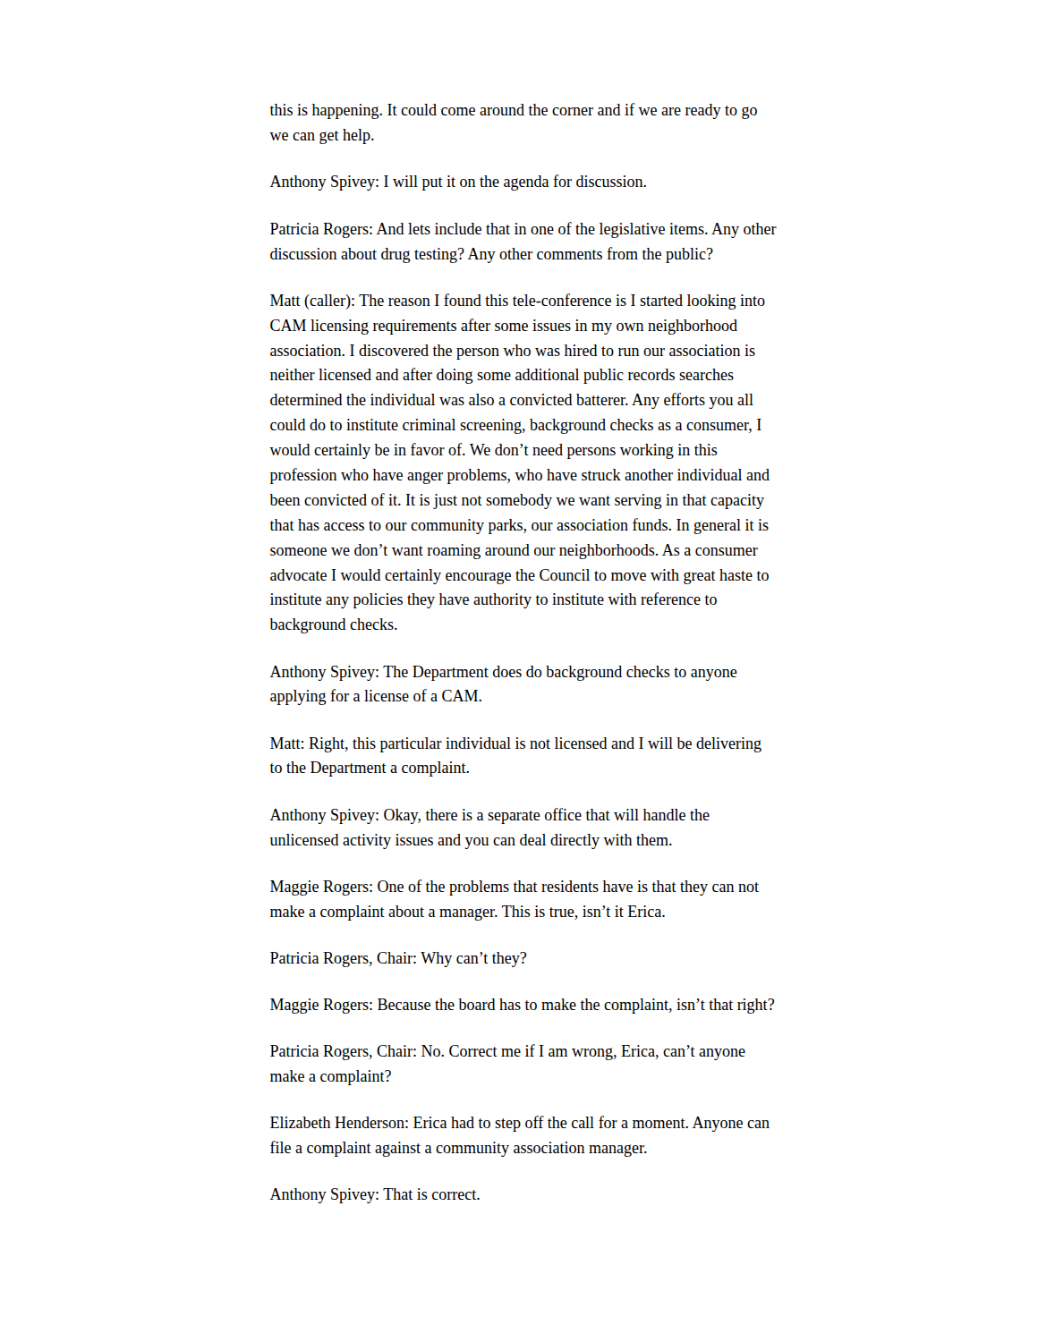this is happening. It could come around the corner and if we are ready to go we can get help.
Anthony Spivey: I will put it on the agenda for discussion.
Patricia Rogers: And lets include that in one of the legislative items. Any other discussion about drug testing? Any other comments from the public?
Matt (caller): The reason I found this tele-conference is I started looking into CAM licensing requirements after some issues in my own neighborhood association. I discovered the person who was hired to run our association is neither licensed and after doing some additional public records searches determined the individual was also a convicted batterer. Any efforts you all could do to institute criminal screening, background checks as a consumer, I would certainly be in favor of. We don’t need persons working in this profession who have anger problems, who have struck another individual and been convicted of it. It is just not somebody we want serving in that capacity that has access to our community parks, our association funds. In general it is someone we don’t want roaming around our neighborhoods. As a consumer advocate I would certainly encourage the Council to move with great haste to institute any policies they have authority to institute with reference to background checks.
Anthony Spivey: The Department does do background checks to anyone applying for a license of a CAM.
Matt: Right, this particular individual is not licensed and I will be delivering to the Department a complaint.
Anthony Spivey: Okay, there is a separate office that will handle the unlicensed activity issues and you can deal directly with them.
Maggie Rogers: One of the problems that residents have is that they can not make a complaint about a manager. This is true, isn’t it Erica.
Patricia Rogers, Chair: Why can’t they?
Maggie Rogers: Because the board has to make the complaint, isn’t that right?
Patricia Rogers, Chair: No. Correct me if I am wrong, Erica, can’t anyone make a complaint?
Elizabeth Henderson: Erica had to step off the call for a moment. Anyone can file a complaint against a community association manager.
Anthony Spivey: That is correct.